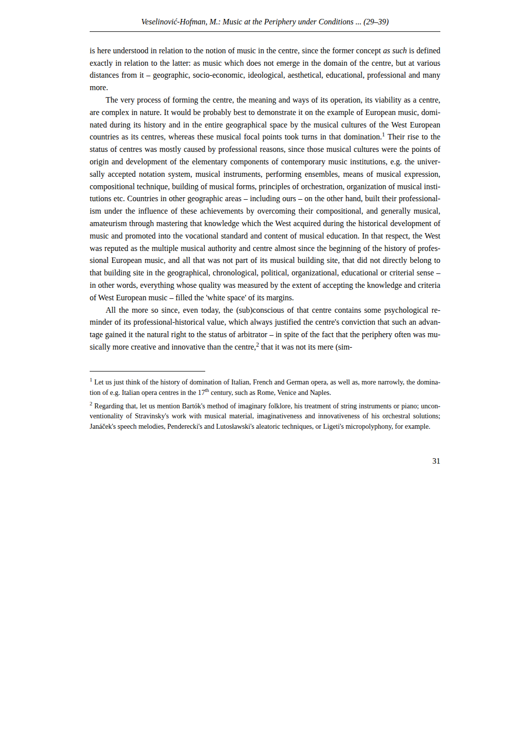Veselinović-Hofman, M.: Music at the Periphery under Conditions ... (29–39)
is here understood in relation to the notion of music in the centre, since the former concept as such is defined exactly in relation to the latter: as music which does not emerge in the domain of the centre, but at various distances from it – geographic, socio-economic, ideological, aesthetical, educational, professional and many more.
The very process of forming the centre, the meaning and ways of its operation, its viability as a centre, are complex in nature. It would be probably best to demonstrate it on the example of European music, dominated during its history and in the entire geographical space by the musical cultures of the West European countries as its centres, whereas these musical focal points took turns in that domination.1 Their rise to the status of centres was mostly caused by professional reasons, since those musical cultures were the points of origin and development of the elementary components of contemporary music institutions, e.g. the universally accepted notation system, musical instruments, performing ensembles, means of musical expression, compositional technique, building of musical forms, principles of orchestration, organization of musical institutions etc. Countries in other geographic areas – including ours – on the other hand, built their professionalism under the influence of these achievements by overcoming their compositional, and generally musical, amateurism through mastering that knowledge which the West acquired during the historical development of music and promoted into the vocational standard and content of musical education. In that respect, the West was reputed as the multiple musical authority and centre almost since the beginning of the history of professional European music, and all that was not part of its musical building site, that did not directly belong to that building site in the geographical, chronological, political, organizational, educational or criterial sense – in other words, everything whose quality was measured by the extent of accepting the knowledge and criteria of West European music – filled the 'white space' of its margins.
All the more so since, even today, the (sub)conscious of that centre contains some psychological reminder of its professional-historical value, which always justified the centre's conviction that such an advantage gained it the natural right to the status of arbitrator – in spite of the fact that the periphery often was musically more creative and innovative than the centre,2 that it was not its mere (sim-
1 Let us just think of the history of domination of Italian, French and German opera, as well as, more narrowly, the domination of e.g. Italian opera centres in the 17th century, such as Rome, Venice and Naples.
2 Regarding that, let us mention Bartók's method of imaginary folklore, his treatment of string instruments or piano; unconventionality of Stravinsky's work with musical material, imaginativeness and innovativeness of his orchestral solutions; Janáček's speech melodies, Penderecki's and Lutosławski's aleatoric techniques, or Ligeti's micropolyphony, for example.
31